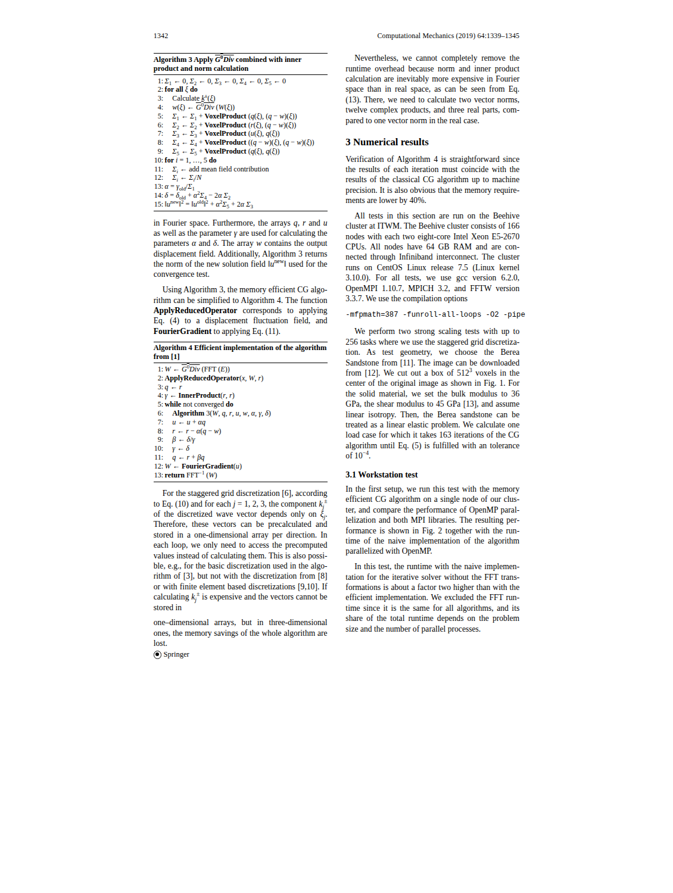1342
Computational Mechanics (2019) 64:1339–1345
Algorithm 3 Apply G0Div combined with inner product and norm calculation
Σ1 ← 0, Σ2 ← 0, Σ3 ← 0, Σ4 ← 0, Σ5 ← 0
for all ξ do
Calculate k±(ξ)
w(ξ) ← G0Div (W(ξ))
Σ1 ← Σ1 + VoxelProduct (q(ξ), (q − w)(ξ))
Σ2 ← Σ2 + VoxelProduct (r(ξ), (q − w)(ξ))
Σ3 ← Σ3 + VoxelProduct (u(ξ), q(ξ))
Σ4 ← Σ4 + VoxelProduct ((q − w)(ξ), (q − w)(ξ))
Σ5 ← Σ5 + VoxelProduct (q(ξ), q(ξ))
for i = 1, …, 5 do
Σi ← add mean field contribution
Σi ← Σi/N
α = γold/Σ1
δ = δold + α2Σ4 − 2α Σ2
‖unew‖2 = ‖uold‖2 + α2Σ5 + 2α Σ3
in Fourier space. Furthermore, the arrays q, r and u as well as the parameter γ are used for calculating the parameters α and δ. The array w contains the output displacement field. Additionally, Algorithm 3 returns the norm of the new solution field ‖unew‖ used for the convergence test.
Using Algorithm 3, the memory efficient CG algorithm can be simplified to Algorithm 4. The function ApplyReducedOperator corresponds to applying Eq. (4) to a displacement fluctuation field, and FourierGradient to applying Eq. (11).
Algorithm 4 Efficient implementation of the algorithm from [1]
W ← G0Div (FFT (E))
ApplyReducedOperator(x, W, r)
q ← r
γ ← InnerProduct(r, r)
while not converged do
Algorithm 3(W, q, r, u, w, α, γ, δ)
u ← u + αq
r ← r − α(q − w)
β ← δ/γ
γ ← δ
q ← r + βq
W ← FourierGradient(u)
return FFT−1 (W)
For the staggered grid discretization [6], according to Eq. (10) and for each j = 1, 2, 3, the component kj± of the discretized wave vector depends only on ξj. Therefore, these vectors can be precalculated and stored in a one-dimensional array per direction. In each loop, we only need to access the precomputed values instead of calculating them. This is also possible, e.g., for the basic discretization used in the algorithm of [3], but not with the discretization from [8] or with finite element based discretizations [9,10]. If calculating kj± is expensive and the vectors cannot be stored in
one–dimensional arrays, but in three-dimensional ones, the memory savings of the whole algorithm are lost.
Nevertheless, we cannot completely remove the runtime overhead because norm and inner product calculation are inevitably more expensive in Fourier space than in real space, as can be seen from Eq. (13). There, we need to calculate two vector norms, twelve complex products, and three real parts, compared to one vector norm in the real case.
3 Numerical results
Verification of Algorithm 4 is straightforward since the results of each iteration must coincide with the results of the classical CG algorithm up to machine precision. It is also obvious that the memory requirements are lower by 40%.
All tests in this section are run on the Beehive cluster at ITWM. The Beehive cluster consists of 166 nodes with each two eight-core Intel Xeon E5-2670 CPUs. All nodes have 64 GB RAM and are connected through Infiniband interconnect. The cluster runs on CentOS Linux release 7.5 (Linux kernel 3.10.0). For all tests, we use gcc version 6.2.0, OpenMPI 1.10.7, MPICH 3.2, and FFTW version 3.3.7. We use the compilation options
-mfpmath=387 -funroll-all-loops -O2 -pipe
We perform two strong scaling tests with up to 256 tasks where we use the staggered grid discretization. As test geometry, we choose the Berea Sandstone from [11]. The image can be downloaded from [12]. We cut out a box of 5123 voxels in the center of the original image as shown in Fig. 1. For the solid material, we set the bulk modulus to 36 GPa, the shear modulus to 45 GPa [13], and assume linear isotropy. Then, the Berea sandstone can be treated as a linear elastic problem. We calculate one load case for which it takes 163 iterations of the CG algorithm until Eq. (5) is fulfilled with an tolerance of 10−4.
3.1 Workstation test
In the first setup, we run this test with the memory efficient CG algorithm on a single node of our cluster, and compare the performance of OpenMP parallelization and both MPI libraries. The resulting performance is shown in Fig. 2 together with the runtime of the naive implementation of the algorithm parallelized with OpenMP.
In this test, the runtime with the naive implementation for the iterative solver without the FFT transformations is about a factor two higher than with the efficient implementation. We excluded the FFT runtime since it is the same for all algorithms, and its share of the total runtime depends on the problem size and the number of parallel processes.
Springer